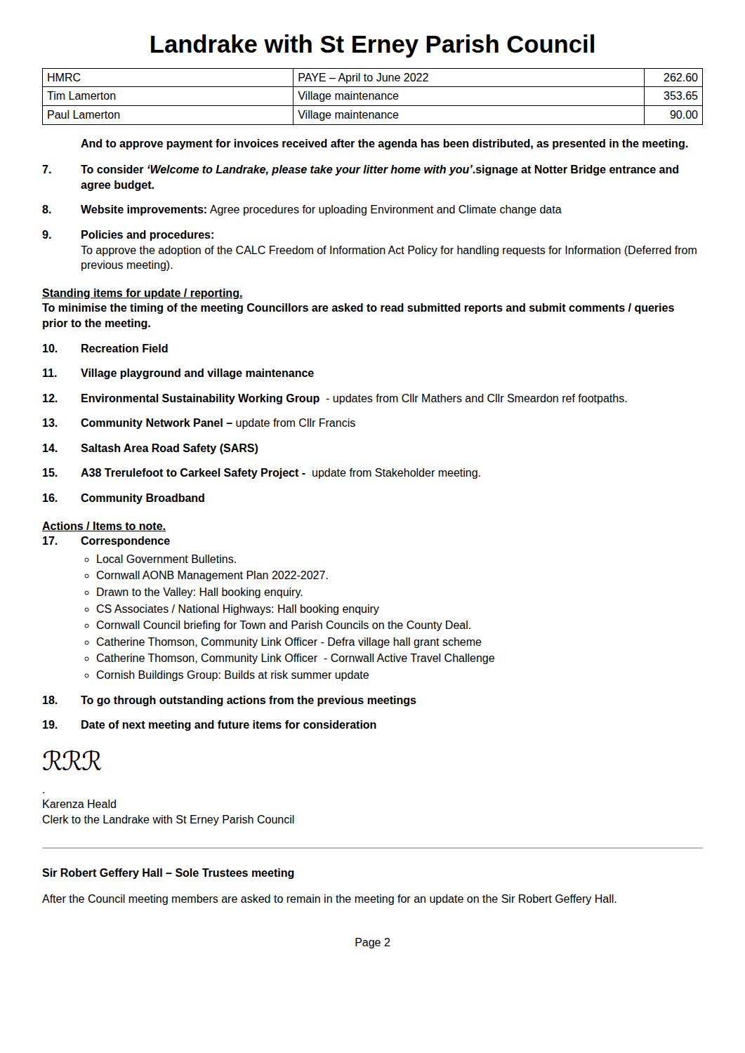Landrake with St Erney Parish Council
| HMRC | PAYE – April to June 2022 | 262.60 |
| Tim Lamerton | Village maintenance | 353.65 |
| Paul Lamerton | Village maintenance | 90.00 |
And to approve payment for invoices received after the agenda has been distributed, as presented in the meeting.
7. To consider ‘Welcome to Landrake, please take your litter home with you’.signage at Notter Bridge entrance and agree budget.
8. Website improvements: Agree procedures for uploading Environment and Climate change data
9. Policies and procedures:
To approve the adoption of the CALC Freedom of Information Act Policy for handling requests for Information (Deferred from previous meeting).
Standing items for update / reporting.
To minimise the timing of the meeting Councillors are asked to read submitted reports and submit comments / queries prior to the meeting.
10. Recreation Field
11. Village playground and village maintenance
12. Environmental Sustainability Working Group - updates from Cllr Mathers and Cllr Smeardon ref footpaths.
13. Community Network Panel – update from Cllr Francis
14. Saltash Area Road Safety (SARS)
15. A38 Trerulefoot to Carkeel Safety Project - update from Stakeholder meeting.
16. Community Broadband
Actions / Items to note.
17. Correspondence
Local Government Bulletins.
Cornwall AONB Management Plan 2022-2027.
Drawn to the Valley: Hall booking enquiry.
CS Associates / National Highways: Hall booking enquiry
Cornwall Council briefing for Town and Parish Councils on the County Deal.
Catherine Thomson, Community Link Officer - Defra village hall grant scheme
Catherine Thomson, Community Link Officer - Cornwall Active Travel Challenge
Cornish Buildings Group: Builds at risk summer update
18. To go through outstanding actions from the previous meetings
19. Date of next meeting and future items for consideration
ℛℛℛ
.
Karenza Heald
Clerk to the Landrake with St Erney Parish Council
Sir Robert Geffery Hall – Sole Trustees meeting
After the Council meeting members are asked to remain in the meeting for an update on the Sir Robert Geffery Hall.
Page 2